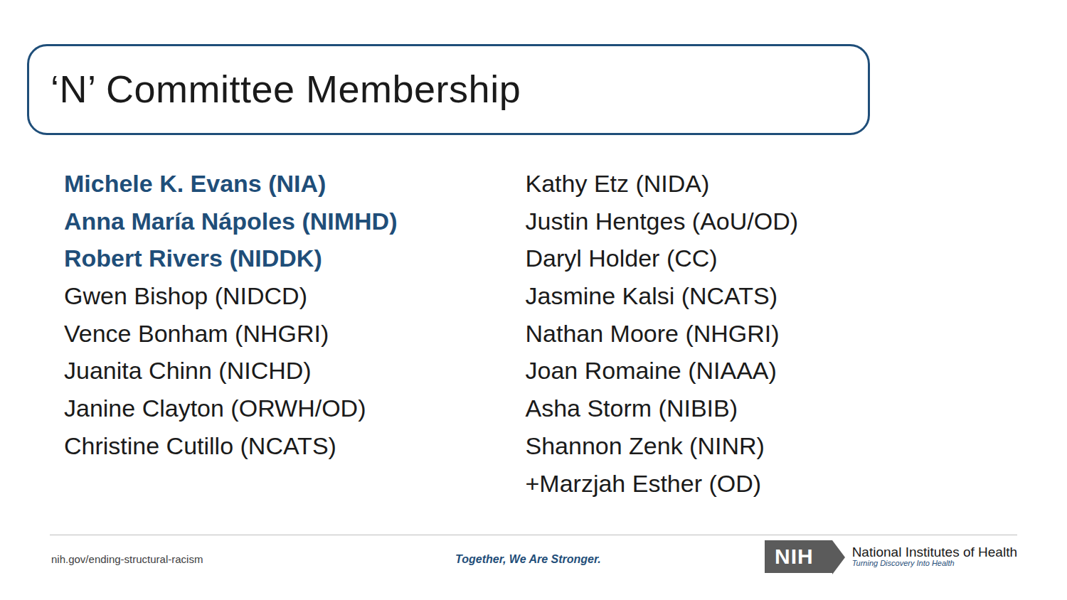‘N’ Committee Membership
Michele K. Evans (NIA)
Anna María Nápoles (NIMHD)
Robert Rivers (NIDDK)
Gwen Bishop (NIDCD)
Vence Bonham (NHGRI)
Juanita Chinn (NICHD)
Janine Clayton (ORWH/OD)
Christine Cutillo (NCATS)
Kathy Etz (NIDA)
Justin Hentges (AoU/OD)
Daryl Holder (CC)
Jasmine Kalsi (NCATS)
Nathan Moore (NHGRI)
Joan Romaine (NIAAA)
Asha Storm (NIBIB)
Shannon Zenk (NINR)
+Marzjah Esther (OD)
nih.gov/ending-structural-racism
Together, We Are Stronger.
NIH
National Institutes of Health
Turning Discovery Into Health